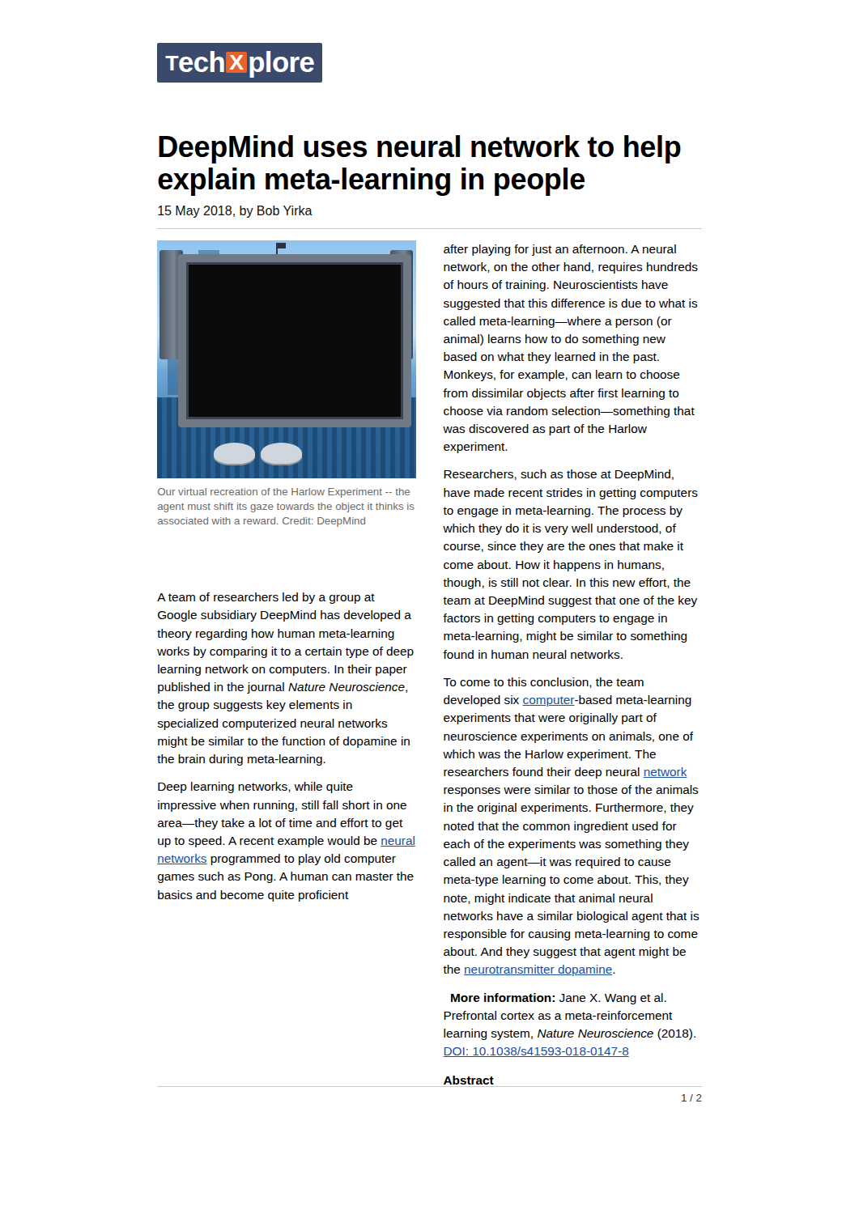Tech Xplore
DeepMind uses neural network to help
explain meta-learning in people
15 May 2018, by Bob Yirka
Our virtual recreation of the Harlow Experiment -- the agent must shift its gaze towards the object it thinks is associated with a reward. Credit: DeepMind
A team of researchers led by a group at Google subsidiary DeepMind has developed a theory regarding how human meta-learning works by comparing it to a certain type of deep learning network on computers. In their paper published in the journal Nature Neuroscience, the group suggests key elements in specialized computerized neural networks might be similar to the function of dopamine in the brain during meta-learning.
Deep learning networks, while quite impressive when running, still fall short in one area—they take a lot of time and effort to get up to speed. A recent example would be neural networks programmed to play old computer games such as Pong. A human can master the basics and become quite proficient
after playing for just an afternoon. A neural network, on the other hand, requires hundreds of hours of training. Neuroscientists have suggested that this difference is due to what is called meta-learning—where a person (or animal) learns how to do something new based on what they learned in the past. Monkeys, for example, can learn to choose from dissimilar objects after first learning to choose via random selection—something that was discovered as part of the Harlow experiment.
Researchers, such as those at DeepMind, have made recent strides in getting computers to engage in meta-learning. The process by which they do it is very well understood, of course, since they are the ones that make it come about. How it happens in humans, though, is still not clear. In this new effort, the team at DeepMind suggest that one of the key factors in getting computers to engage in meta-learning, might be similar to something found in human neural networks.
To come to this conclusion, the team developed six computer-based meta-learning experiments that were originally part of neuroscience experiments on animals, one of which was the Harlow experiment. The researchers found their deep neural network responses were similar to those of the animals in the original experiments. Furthermore, they noted that the common ingredient used for each of the experiments was something they called an agent—it was required to cause meta-type learning to come about. This, they note, might indicate that animal neural networks have a similar biological agent that is responsible for causing meta-learning to come about. And they suggest that agent might be the neurotransmitter dopamine.
More information: Jane X. Wang et al. Prefrontal cortex as a meta-reinforcement learning system, Nature Neuroscience (2018). DOI: 10.1038/s41593-018-0147-8
Abstract
1 / 2